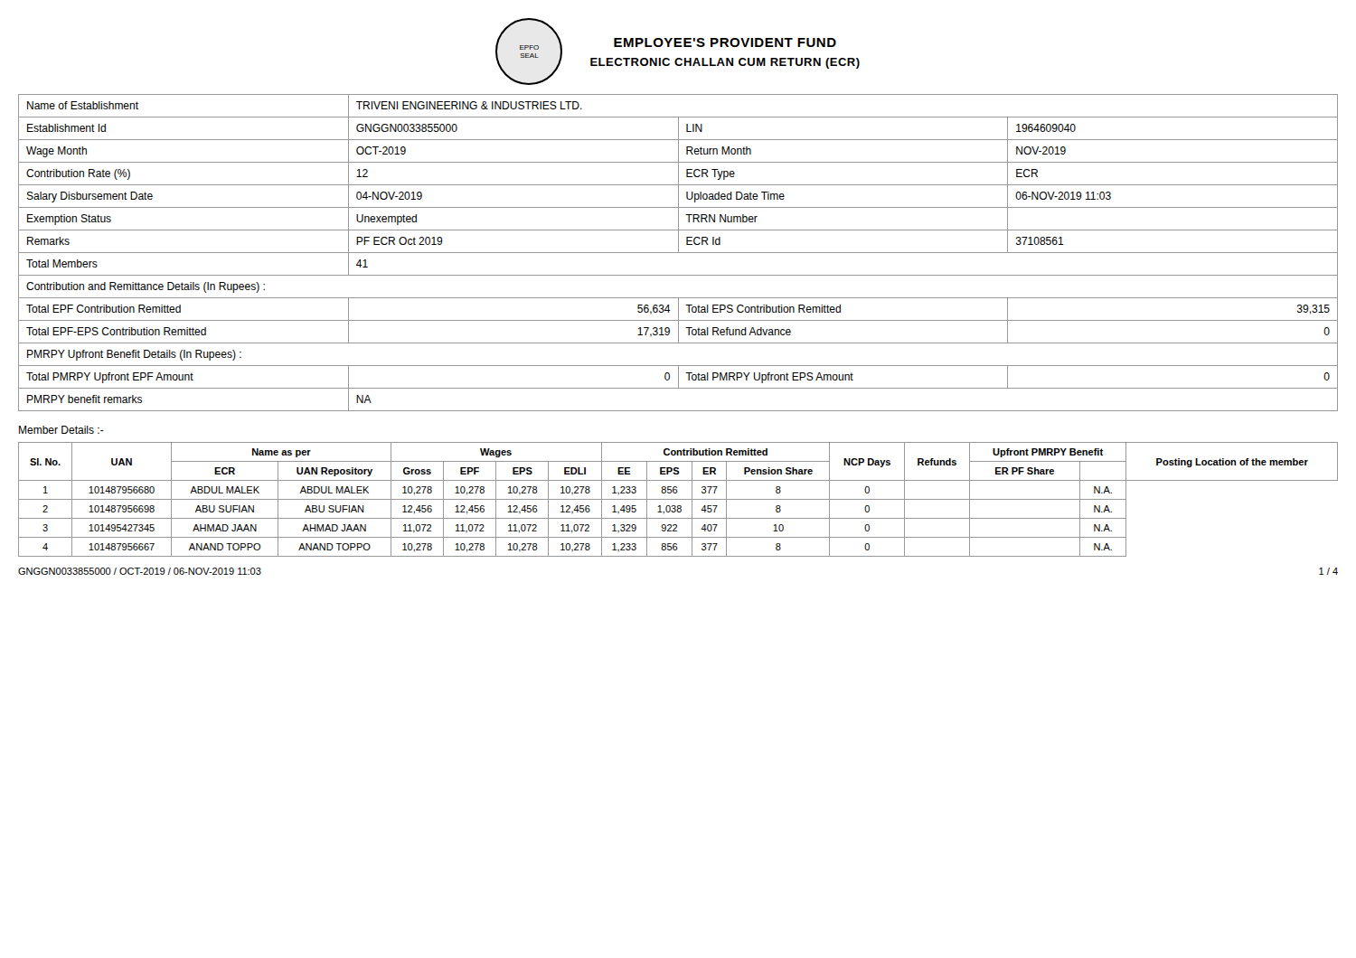EPFO
SEAL
EMPLOYEE'S PROVIDENT FUND
ELECTRONIC CHALLAN CUM RETURN (ECR)
| Name of Establishment | TRIVENI ENGINEERING & INDUSTRIES LTD. |
| Establishment Id | GNGGN0033855000 | LIN | 1964609040 |
| Wage Month | OCT-2019 | Return Month | NOV-2019 |
| Contribution Rate (%) | 12 | ECR Type | ECR |
| Salary Disbursement Date | 04-NOV-2019 | Uploaded Date Time | 06-NOV-2019 11:03 |
| Exemption Status | Unexempted | TRRN Number | |
| Remarks | PF ECR Oct 2019 | ECR Id | 37108561 |
| Total Members | 41 |
| Contribution and Remittance Details (In Rupees) : |
| Total EPF Contribution Remitted | 56,634 | Total EPS Contribution Remitted | 39,315 |
| Total EPF-EPS Contribution Remitted | 17,319 | Total Refund Advance | 0 |
| PMRPY Upfront Benefit Details (In Rupees) : |
| Total PMRPY Upfront EPF Amount | 0 | Total PMRPY Upfront EPS Amount | 0 |
| PMRPY benefit remarks | NA |
Member Details :-
| Sl. No. | UAN | Name as per | Wages | Contribution Remitted | NCP Days | Refunds | Upfront PMRPY Benefit | Posting Location of the member |
| --- | --- | --- | --- | --- | --- | --- | --- | --- |
| ECR | UAN Repository | Gross | EPF | EPS | EDLI | EE | EPS | ER | Pension Share | ER PF Share |
| 1 | 101487956680 | ABDUL MALEK | ABDUL MALEK | 10,278 | 10,278 | 10,278 | 10,278 | 1,233 | 856 | 377 | 8 | 0 | | | N.A. |
| 2 | 101487956698 | ABU SUFIAN | ABU SUFIAN | 12,456 | 12,456 | 12,456 | 12,456 | 1,495 | 1,038 | 457 | 8 | 0 | | | N.A. |
| 3 | 101495427345 | AHMAD JAAN | AHMAD JAAN | 11,072 | 11,072 | 11,072 | 11,072 | 1,329 | 922 | 407 | 10 | 0 | | | N.A. |
| 4 | 101487956667 | ANAND TOPPO | ANAND TOPPO | 10,278 | 10,278 | 10,278 | 10,278 | 1,233 | 856 | 377 | 8 | 0 | | | N.A. |
GNGGN0033855000 / OCT-2019 / 06-NOV-2019 11:03
1 / 4